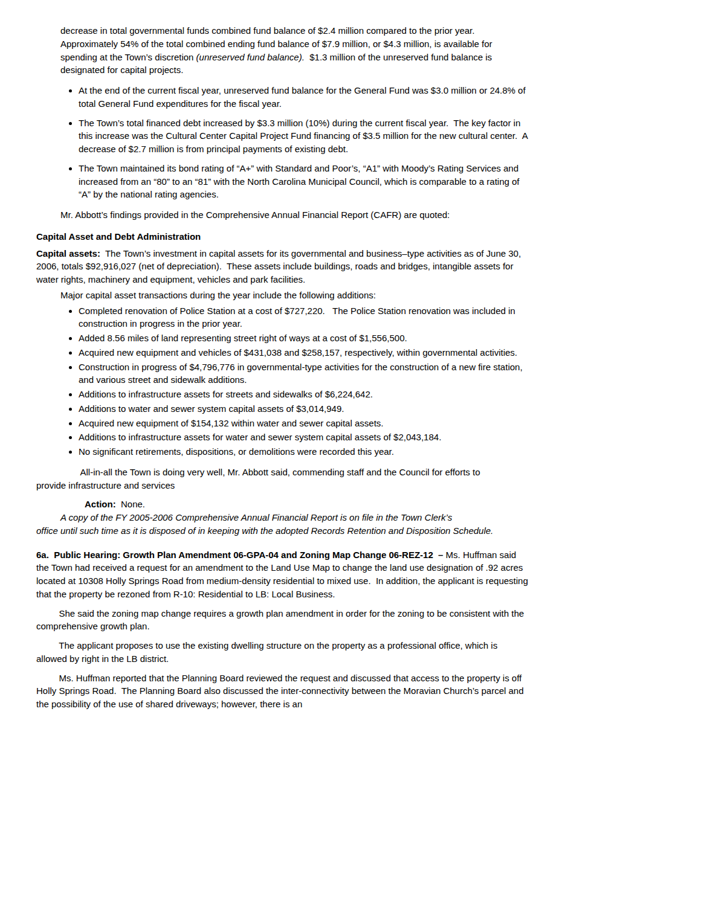decrease in total governmental funds combined fund balance of $2.4 million compared to the prior year. Approximately 54% of the total combined ending fund balance of $7.9 million, or $4.3 million, is available for spending at the Town’s discretion (unreserved fund balance). $1.3 million of the unreserved fund balance is designated for capital projects.
At the end of the current fiscal year, unreserved fund balance for the General Fund was $3.0 million or 24.8% of total General Fund expenditures for the fiscal year.
The Town’s total financed debt increased by $3.3 million (10%) during the current fiscal year. The key factor in this increase was the Cultural Center Capital Project Fund financing of $3.5 million for the new cultural center. A decrease of $2.7 million is from principal payments of existing debt.
The Town maintained its bond rating of “A+” with Standard and Poor’s, “A1” with Moody’s Rating Services and increased from an “80” to an “81” with the North Carolina Municipal Council, which is comparable to a rating of “A” by the national rating agencies.
Mr. Abbott’s findings provided in the Comprehensive Annual Financial Report (CAFR) are quoted:
Capital Asset and Debt Administration
Capital assets: The Town’s investment in capital assets for its governmental and business–type activities as of June 30, 2006, totals $92,916,027 (net of depreciation). These assets include buildings, roads and bridges, intangible assets for water rights, machinery and equipment, vehicles and park facilities.
Major capital asset transactions during the year include the following additions:
Completed renovation of Police Station at a cost of $727,220. The Police Station renovation was included in construction in progress in the prior year.
Added 8.56 miles of land representing street right of ways at a cost of $1,556,500.
Acquired new equipment and vehicles of $431,038 and $258,157, respectively, within governmental activities.
Construction in progress of $4,796,776 in governmental‑type activities for the construction of a new fire station, and various street and sidewalk additions.
Additions to infrastructure assets for streets and sidewalks of $6,224,642.
Additions to water and sewer system capital assets of $3,014,949.
Acquired new equipment of $154,132 within water and sewer capital assets.
Additions to infrastructure assets for water and sewer system capital assets of $2,043,184.
No significant retirements, dispositions, or demolitions were recorded this year.
All‑in‑all the Town is doing very well, Mr. Abbott said, commending staff and the Council for efforts to
provide infrastructure and services
Action: None.
A copy of the FY 2005‑2006 Comprehensive Annual Financial Report is on file in the Town Clerk’s
office until such time as it is disposed of in keeping with the adopted Records Retention and Disposition Schedule.
6a. Public Hearing: Growth Plan Amendment 06‑GPA‑04 and Zoning Map Change 06‑REZ‑12 – Ms. Huffman said the Town had received a request for an amendment to the Land Use Map to change the land use designation of .92 acres located at 10308 Holly Springs Road from medium‑density residential to mixed use. In addition, the applicant is requesting that the property be rezoned from R‑10: Residential to LB: Local Business.
She said the zoning map change requires a growth plan amendment in order for the zoning to be consistent with the comprehensive growth plan.
The applicant proposes to use the existing dwelling structure on the property as a professional office, which is allowed by right in the LB district.
Ms. Huffman reported that the Planning Board reviewed the request and discussed that access to the property is off Holly Springs Road. The Planning Board also discussed the inter‑connectivity between the Moravian Church’s parcel and the possibility of the use of shared driveways; however, there is an